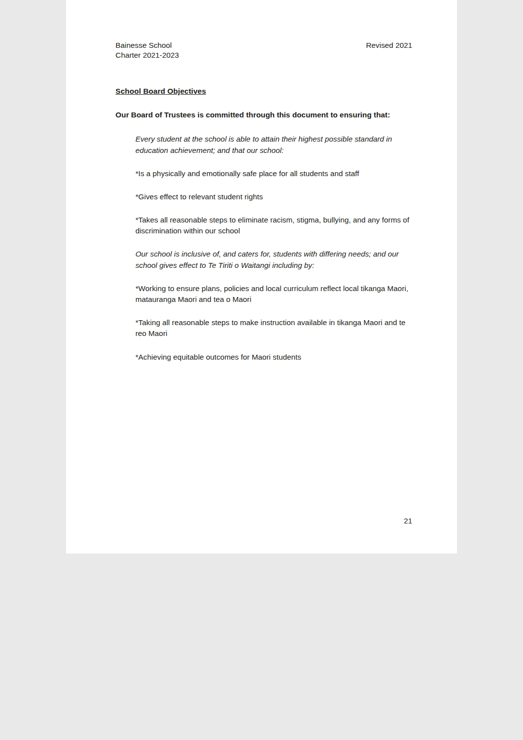Bainesse School
Charter 2021-2023
Revised 2021
School Board Objectives
Our Board of Trustees is committed through this document to ensuring that:
Every student at the school is able to attain their highest possible standard in education achievement; and that our school:
*Is a physically and emotionally safe place for all students and staff
*Gives effect to relevant student rights
*Takes all reasonable steps to eliminate racism, stigma, bullying, and any forms of discrimination within our school
Our school is inclusive of, and caters for, students with differing needs; and our school gives effect to Te Tiriti o Waitangi including by:
*Working to ensure plans, policies and local curriculum reflect local tikanga Maori, matauranga Maori and tea o Maori
*Taking all reasonable steps to make instruction available in tikanga Maori and te reo Maori
*Achieving equitable outcomes for Maori students
21